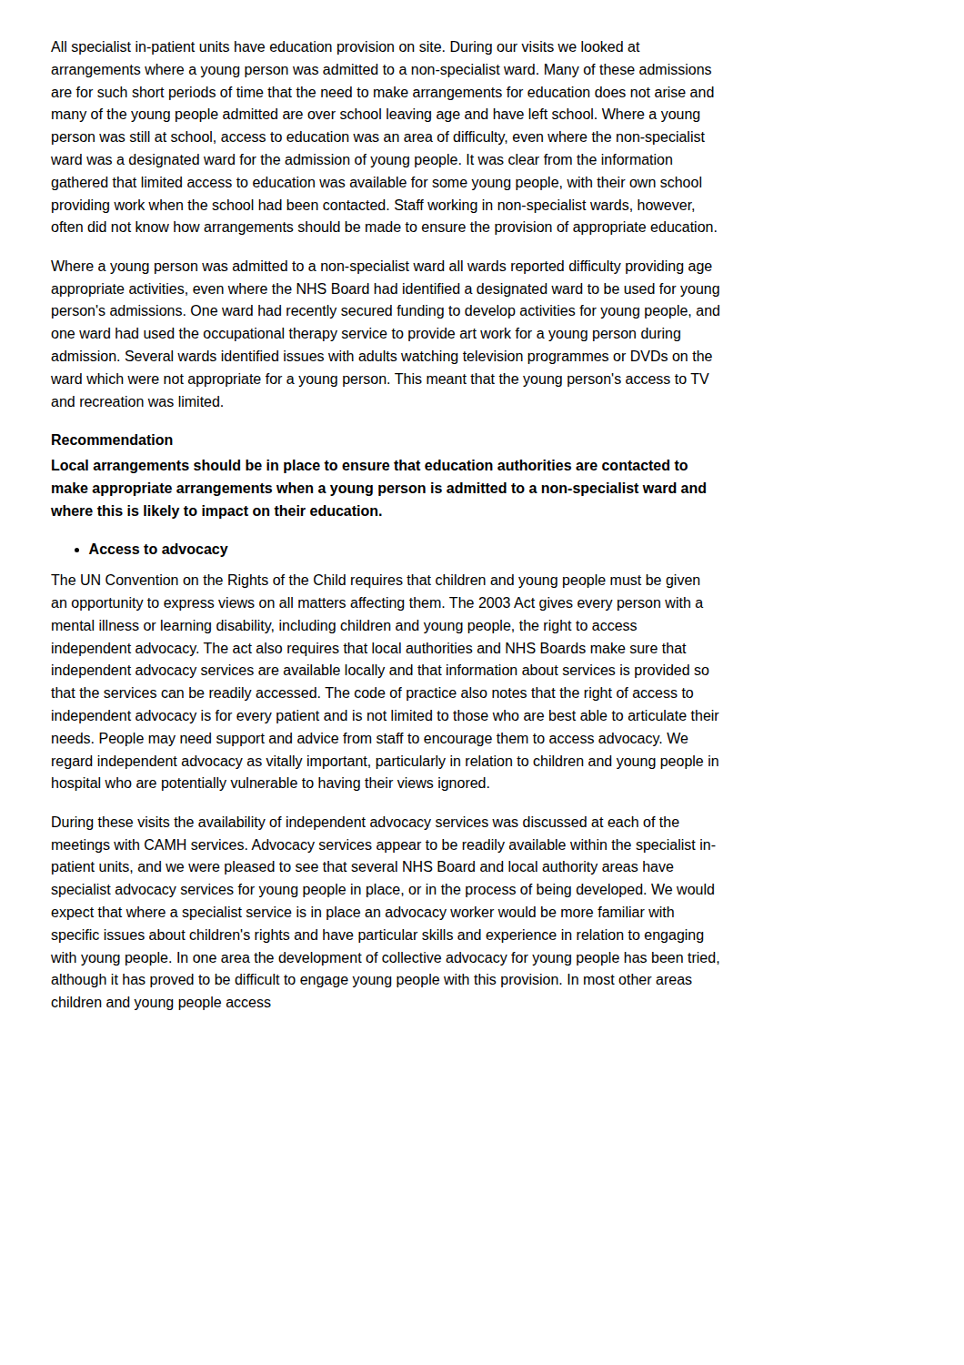All specialist in-patient units have education provision on site. During our visits we looked at arrangements where a young person was admitted to a non-specialist ward. Many of these admissions are for such short periods of time that the need to make arrangements for education does not arise and many of the young people admitted are over school leaving age and have left school. Where a young person was still at school, access to education was an area of difficulty, even where the non-specialist ward was a designated ward for the admission of young people. It was clear from the information gathered that limited access to education was available for some young people, with their own school providing work when the school had been contacted. Staff working in non-specialist wards, however, often did not know how arrangements should be made to ensure the provision of appropriate education.
Where a young person was admitted to a non-specialist ward all wards reported difficulty providing age appropriate activities, even where the NHS Board had identified a designated ward to be used for young person's admissions. One ward had recently secured funding to develop activities for young people, and one ward had used the occupational therapy service to provide art work for a young person during admission. Several wards identified issues with adults watching television programmes or DVDs on the ward which were not appropriate for a young person. This meant that the young person's access to TV and recreation was limited.
Recommendation
Local arrangements should be in place to ensure that education authorities are contacted to make appropriate arrangements when a young person is admitted to a non-specialist ward and where this is likely to impact on their education.
Access to advocacy
The UN Convention on the Rights of the Child requires that children and young people must be given an opportunity to express views on all matters affecting them. The 2003 Act gives every person with a mental illness or learning disability, including children and young people, the right to access independent advocacy. The act also requires that local authorities and NHS Boards make sure that independent advocacy services are available locally and that information about services is provided so that the services can be readily accessed. The code of practice also notes that the right of access to independent advocacy is for every patient and is not limited to those who are best able to articulate their needs. People may need support and advice from staff to encourage them to access advocacy. We regard independent advocacy as vitally important, particularly in relation to children and young people in hospital who are potentially vulnerable to having their views ignored.
During these visits the availability of independent advocacy services was discussed at each of the meetings with CAMH services. Advocacy services appear to be readily available within the specialist in-patient units, and we were pleased to see that several NHS Board and local authority areas have specialist advocacy services for young people in place, or in the process of being developed. We would expect that where a specialist service is in place an advocacy worker would be more familiar with specific issues about children's rights and have particular skills and experience in relation to engaging with young people. In one area the development of collective advocacy for young people has been tried, although it has proved to be difficult to engage young people with this provision. In most other areas children and young people access